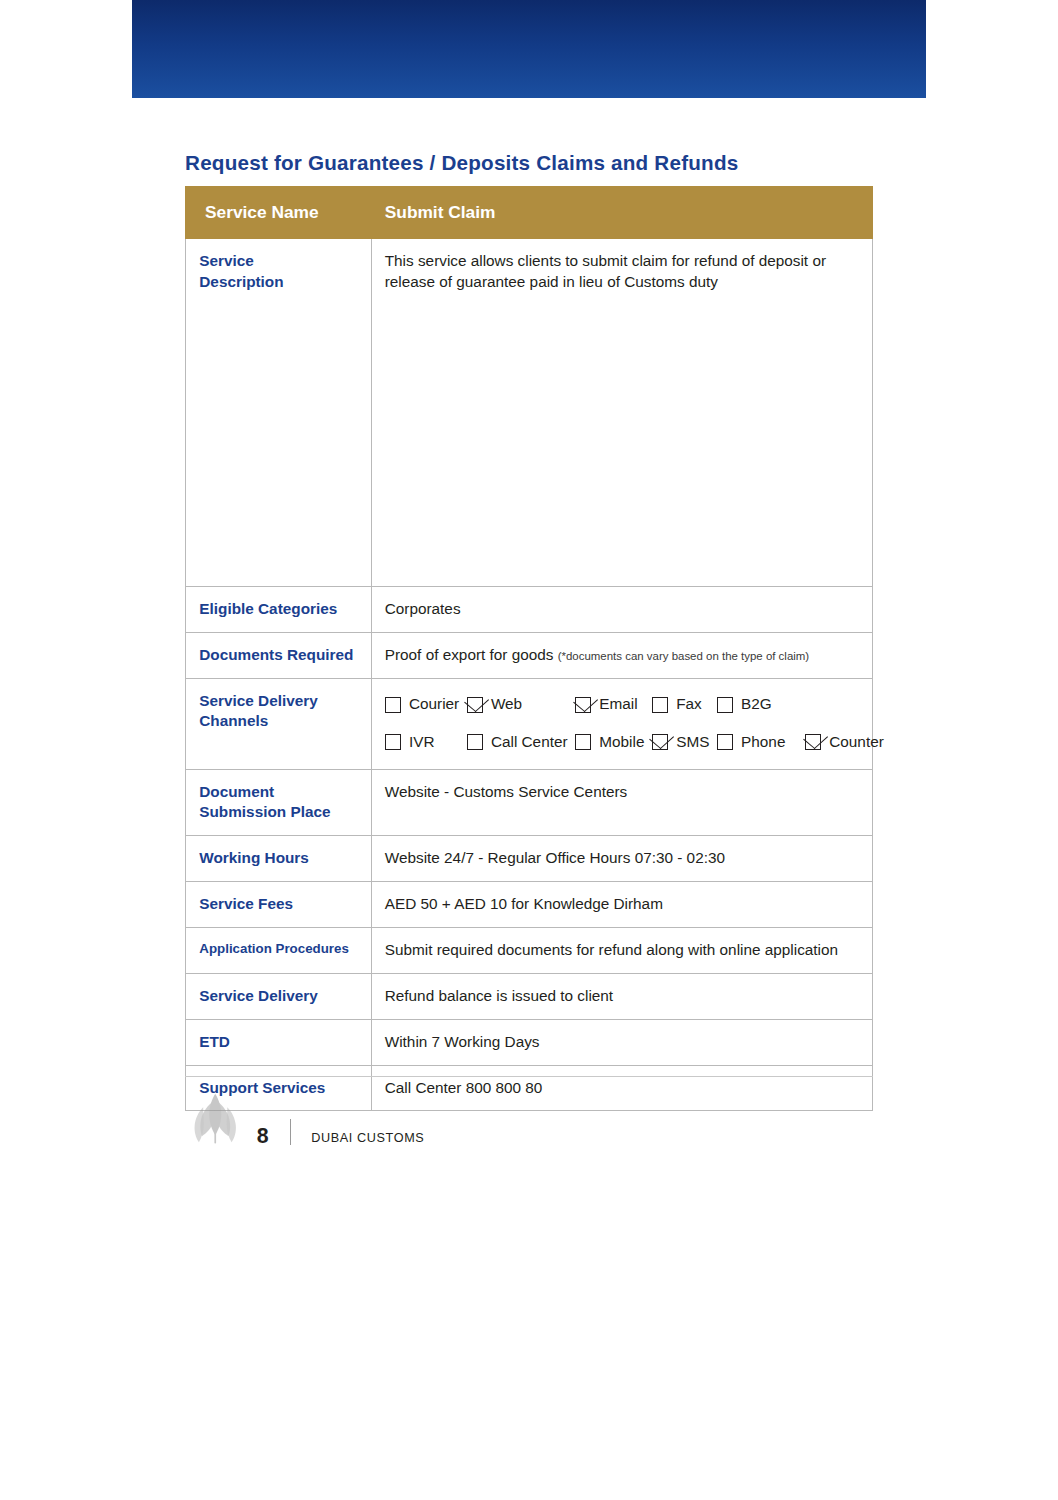Request for Guarantees / Deposits Claims and Refunds
| Service Name | Submit Claim |
| --- | --- |
| Service Description | This service allows clients to submit claim for refund of deposit or release of guarantee paid in lieu of Customs duty |
| Eligible Categories | Corporates |
| Documents Required | Proof of export for goods (*documents can vary based on the type of claim) |
| Service Delivery Channels | Courier Web Email Fax B2G IVR Call Center Mobile SMS Phone Counter |
| Document Submission Place | Website - Customs Service Centers |
| Working Hours | Website 24/7 - Regular Office Hours 07:30 - 02:30 |
| Service Fees | AED 50 + AED 10 for Knowledge Dirham |
| Application Procedures | Submit required documents for refund along with online application |
| Service Delivery | Refund balance is issued to client |
| ETD | Within 7 Working Days |
| Support Services | Call Center 800 800 80 |
8
Dubai Customs